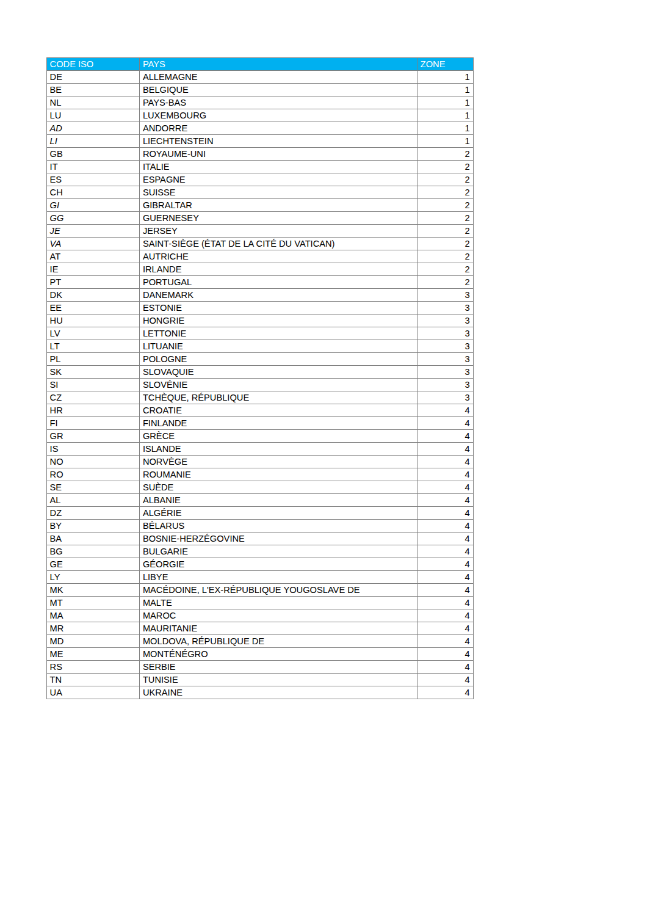| CODE ISO | PAYS | ZONE |
| --- | --- | --- |
| DE | ALLEMAGNE | 1 |
| BE | BELGIQUE | 1 |
| NL | PAYS-BAS | 1 |
| LU | LUXEMBOURG | 1 |
| AD | ANDORRE | 1 |
| LI | LIECHTENSTEIN | 1 |
| GB | ROYAUME-UNI | 2 |
| IT | ITALIE | 2 |
| ES | ESPAGNE | 2 |
| CH | SUISSE | 2 |
| GI | GIBRALTAR | 2 |
| GG | GUERNESEY | 2 |
| JE | JERSEY | 2 |
| VA | SAINT-SIÈGE (ÉTAT DE LA CITÉ DU VATICAN) | 2 |
| AT | AUTRICHE | 2 |
| IE | IRLANDE | 2 |
| PT | PORTUGAL | 2 |
| DK | DANEMARK | 3 |
| EE | ESTONIE | 3 |
| HU | HONGRIE | 3 |
| LV | LETTONIE | 3 |
| LT | LITUANIE | 3 |
| PL | POLOGNE | 3 |
| SK | SLOVAQUIE | 3 |
| SI | SLOVÉNIE | 3 |
| CZ | TCHÈQUE, RÉPUBLIQUE | 3 |
| HR | CROATIE | 4 |
| FI | FINLANDE | 4 |
| GR | GRÈCE | 4 |
| IS | ISLANDE | 4 |
| NO | NORVÈGE | 4 |
| RO | ROUMANIE | 4 |
| SE | SUÈDE | 4 |
| AL | ALBANIE | 4 |
| DZ | ALGÉRIE | 4 |
| BY | BÉLARUS | 4 |
| BA | BOSNIE-HERZÉGOVINE | 4 |
| BG | BULGARIE | 4 |
| GE | GÉORGIE | 4 |
| LY | LIBYE | 4 |
| MK | MACÉDOINE, L'EX-RÉPUBLIQUE YOUGOSLAVE DE | 4 |
| MT | MALTE | 4 |
| MA | MAROC | 4 |
| MR | MAURITANIE | 4 |
| MD | MOLDOVA, RÉPUBLIQUE DE | 4 |
| ME | MONTÉNÉGRO | 4 |
| RS | SERBIE | 4 |
| TN | TUNISIE | 4 |
| UA | UKRAINE | 4 |